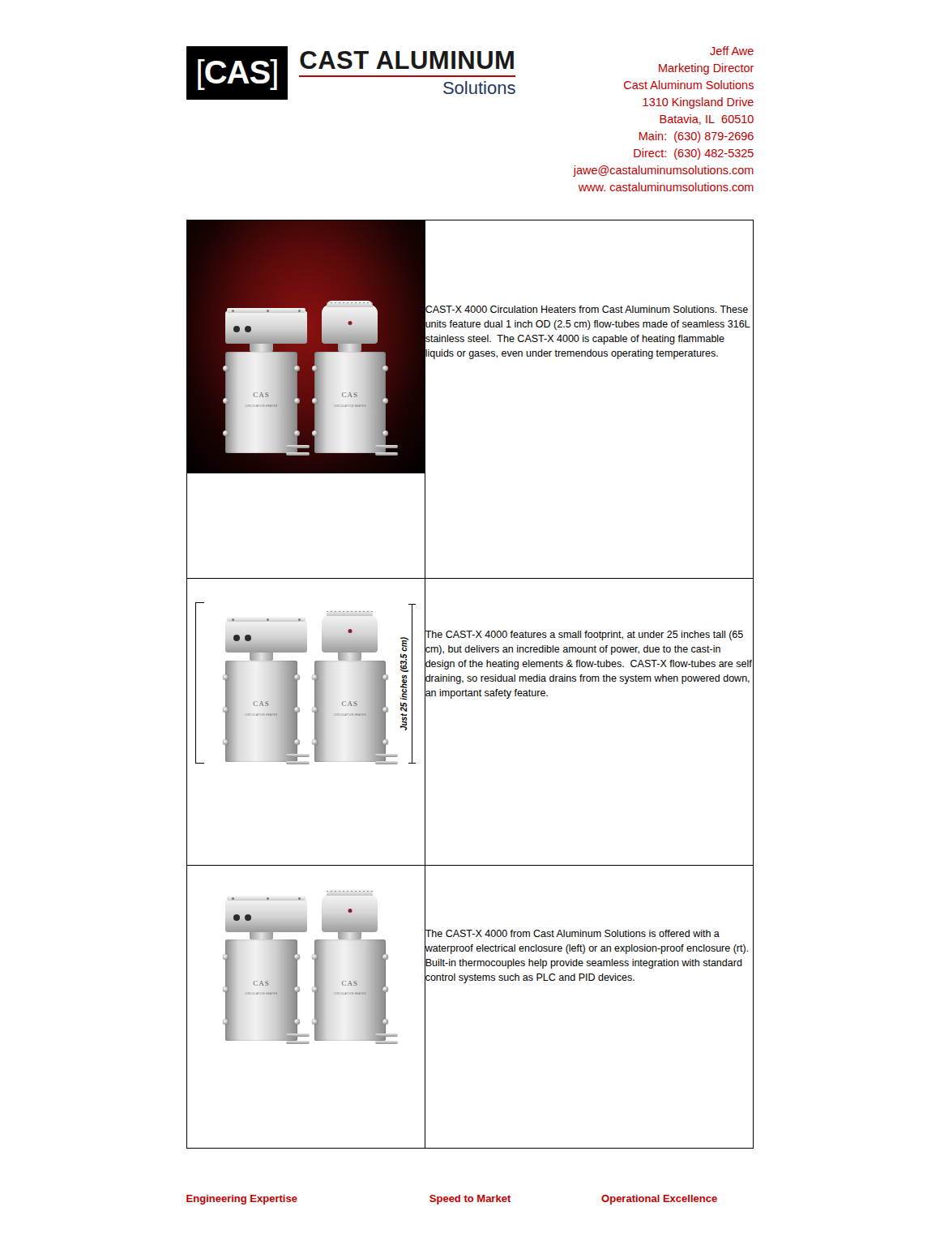[CAS]
CAST ALUMINUM
Solutions
Jeff Awe
Marketing Director
Cast Aluminum Solutions
1310 Kingsland Drive
Batavia, IL 60510
Main: (630) 879-2696
Direct: (630) 482-5325
jawe@castaluminumsolutions.com
www. castaluminumsolutions.com
| | CAST-X 4000 Circulation Heaters from Cast Aluminum Solutions. These units feature dual 1 inch OD (2.5 cm) flow-tubes made of seamless 316L stainless steel. The CAST-X 4000 is capable of heating flammable liquids or gases, even under tremendous operating temperatures. |
| Just 25 inches (63.5 cm) | The CAST-X 4000 features a small footprint, at under 25 inches tall (65 cm), but delivers an incredible amount of power, due to the cast-in design of the heating elements & flow-tubes. CAST-X flow-tubes are self draining, so residual media drains from the system when powered down, an important safety feature. |
| | The CAST-X 4000 from Cast Aluminum Solutions is offered with a waterproof electrical enclosure (left) or an explosion-proof enclosure (rt). Built-in thermocouples help provide seamless integration with standard control systems such as PLC and PID devices. |
Engineering Expertise Speed to Market Operational Excellence